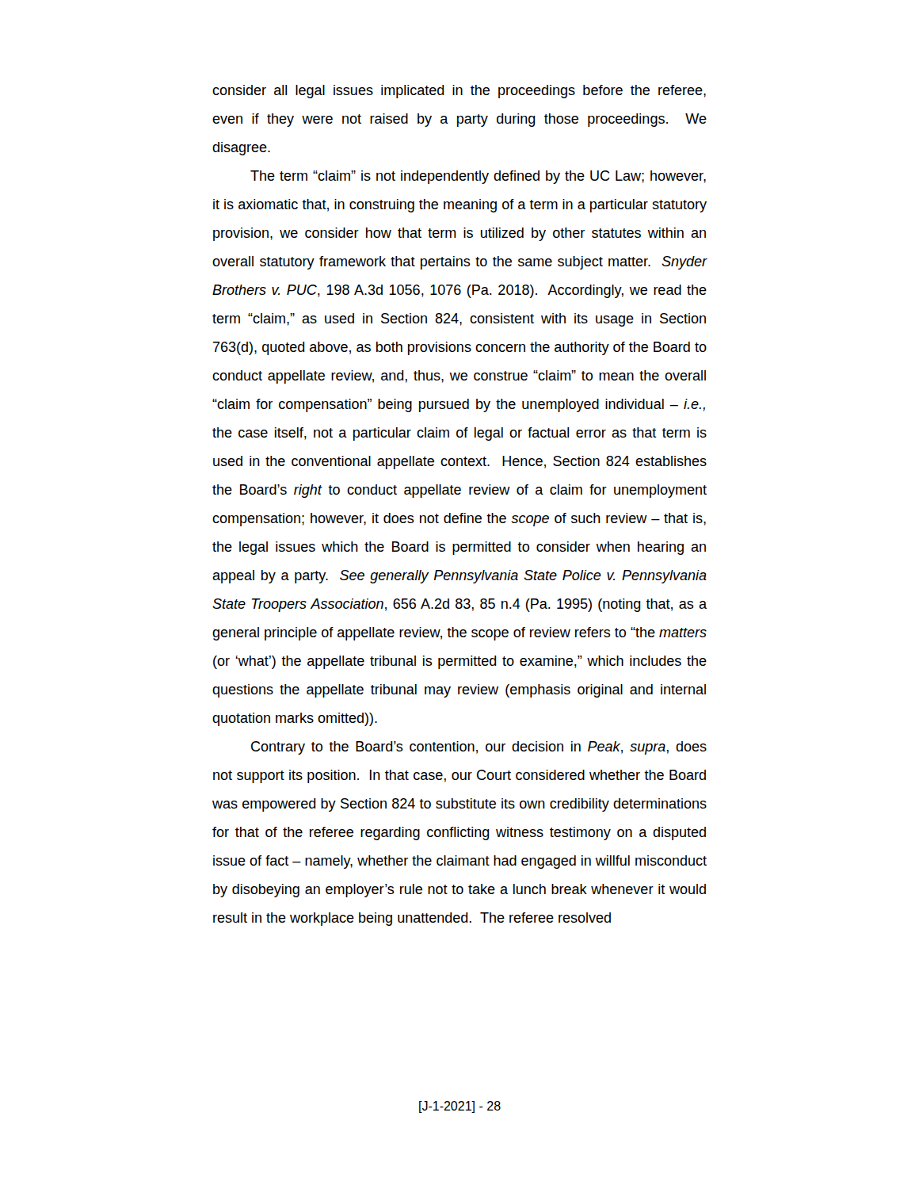consider all legal issues implicated in the proceedings before the referee, even if they were not raised by a party during those proceedings. We disagree.
The term “claim” is not independently defined by the UC Law; however, it is axiomatic that, in construing the meaning of a term in a particular statutory provision, we consider how that term is utilized by other statutes within an overall statutory framework that pertains to the same subject matter. Snyder Brothers v. PUC, 198 A.3d 1056, 1076 (Pa. 2018). Accordingly, we read the term “claim,” as used in Section 824, consistent with its usage in Section 763(d), quoted above, as both provisions concern the authority of the Board to conduct appellate review, and, thus, we construe “claim” to mean the overall “claim for compensation” being pursued by the unemployed individual – i.e., the case itself, not a particular claim of legal or factual error as that term is used in the conventional appellate context. Hence, Section 824 establishes the Board’s right to conduct appellate review of a claim for unemployment compensation; however, it does not define the scope of such review – that is, the legal issues which the Board is permitted to consider when hearing an appeal by a party. See generally Pennsylvania State Police v. Pennsylvania State Troopers Association, 656 A.2d 83, 85 n.4 (Pa. 1995) (noting that, as a general principle of appellate review, the scope of review refers to “the matters (or ‘what’) the appellate tribunal is permitted to examine,” which includes the questions the appellate tribunal may review (emphasis original and internal quotation marks omitted)).
Contrary to the Board’s contention, our decision in Peak, supra, does not support its position. In that case, our Court considered whether the Board was empowered by Section 824 to substitute its own credibility determinations for that of the referee regarding conflicting witness testimony on a disputed issue of fact – namely, whether the claimant had engaged in willful misconduct by disobeying an employer’s rule not to take a lunch break whenever it would result in the workplace being unattended. The referee resolved
[J-1-2021] - 28